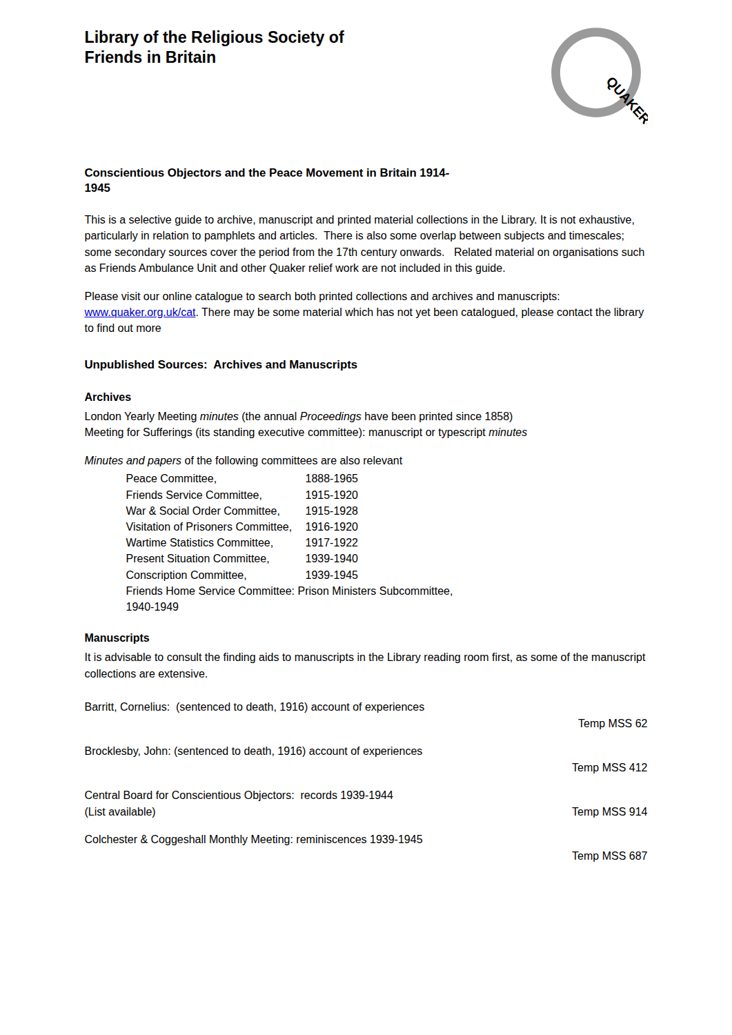Library of the Religious Society of
Friends in Britain
QUAKERS
Conscientious Objectors and the Peace Movement in Britain 1914-
1945
This is a selective guide to archive, manuscript and printed material collections in the Library. It is not exhaustive, particularly in relation to pamphlets and articles. There is also some overlap between subjects and timescales; some secondary sources cover the period from the 17th century onwards. Related material on organisations such as Friends Ambulance Unit and other Quaker relief work are not included in this guide.
Please visit our online catalogue to search both printed collections and archives and manuscripts: www.quaker.org.uk/cat. There may be some material which has not yet been catalogued, please contact the library to find out more
Unpublished Sources: Archives and Manuscripts
Archives
London Yearly Meeting minutes (the annual Proceedings have been printed since 1858)
Meeting for Sufferings (its standing executive committee): manuscript or typescript minutes
Minutes and papers of the following committees are also relevant
Peace Committee, 1888-1965
Friends Service Committee, 1915-1920
War & Social Order Committee, 1915-1928
Visitation of Prisoners Committee, 1916-1920
Wartime Statistics Committee, 1917-1922
Present Situation Committee, 1939-1940
Conscription Committee, 1939-1945
Friends Home Service Committee: Prison Ministers Subcommittee,1940-1949
Manuscripts
It is advisable to consult the finding aids to manuscripts in the Library reading room first, as some of the manuscript collections are extensive.
Barritt, Cornelius: (sentenced to death, 1916) account of experiences Temp MSS 62
Brocklesby, John: (sentenced to death, 1916) account of experiences Temp MSS 412
Central Board for Conscientious Objectors: records 1939-1944 (List available) Temp MSS 914
Colcheste​r & Coggeshall Monthly Meeting: reminiscences 1939-1945 Temp MSS 687